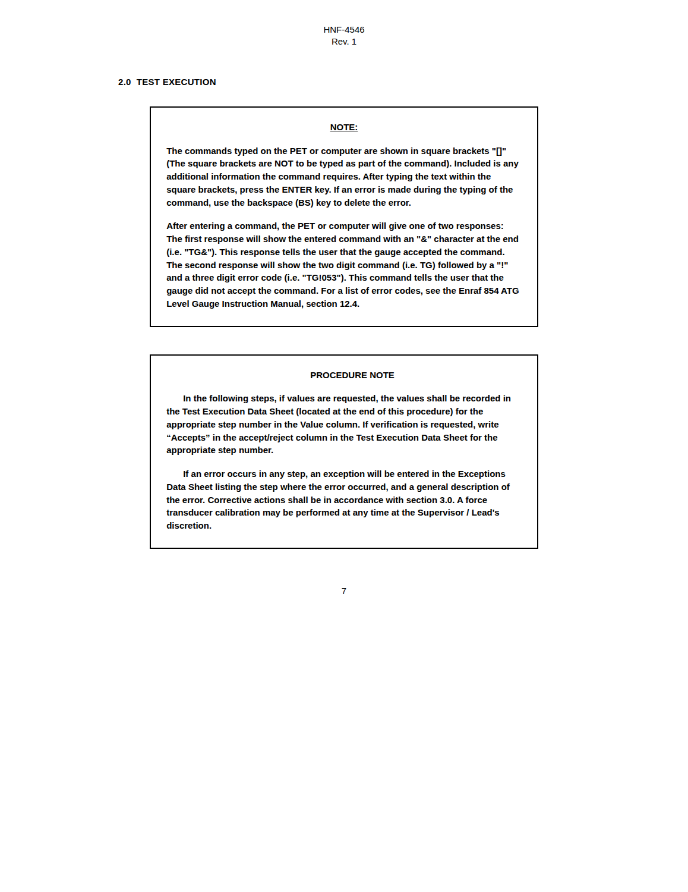HNF-4546
Rev. 1
2.0 TEST EXECUTION
NOTE:
The commands typed on the PET or computer are shown in square brackets "[]" (The square brackets are NOT to be typed as part of the command). Included is any additional information the command requires. After typing the text within the square brackets, press the ENTER key. If an error is made during the typing of the command, use the backspace (BS) key to delete the error.
After entering a command, the PET or computer will give one of two responses: The first response will show the entered command with an "&" character at the end (i.e. "TG&"). This response tells the user that the gauge accepted the command. The second response will show the two digit command (i.e. TG) followed by a "!" and a three digit error code (i.e. "TG!053"). This command tells the user that the gauge did not accept the command. For a list of error codes, see the Enraf 854 ATG Level Gauge Instruction Manual, section 12.4.
PROCEDURE NOTE
In the following steps, if values are requested, the values shall be recorded in the Test Execution Data Sheet (located at the end of this procedure) for the appropriate step number in the Value column. If verification is requested, write “Accepts” in the accept/reject column in the Test Execution Data Sheet for the appropriate step number.
If an error occurs in any step, an exception will be entered in the Exceptions Data Sheet listing the step where the error occurred, and a general description of the error. Corrective actions shall be in accordance with section 3.0. A force transducer calibration may be performed at any time at the Supervisor / Lead's discretion.
7